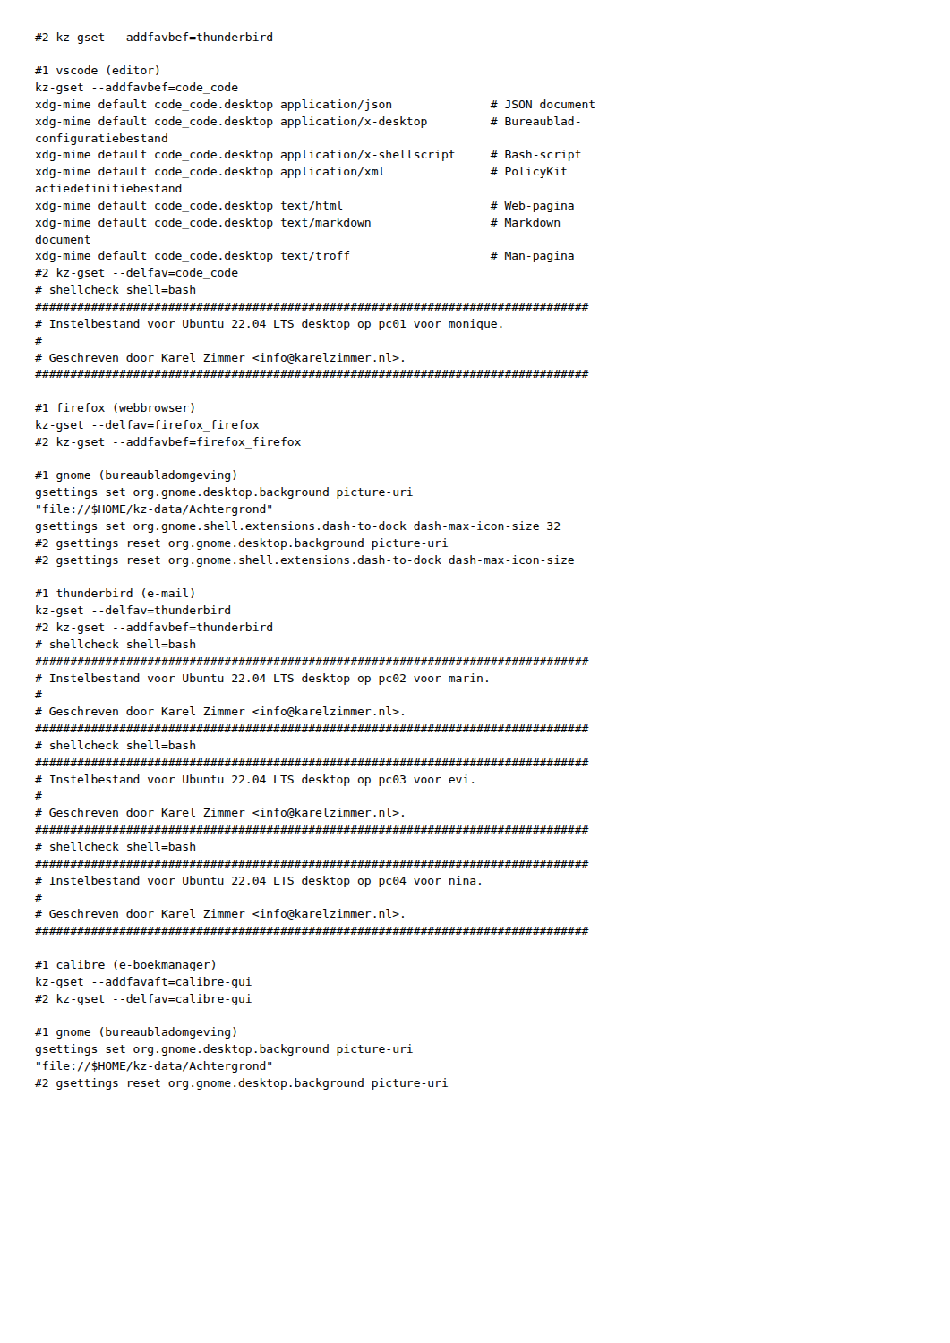#2 kz-gset --addfavbef=thunderbird

#1 vscode (editor)
kz-gset --addfavbef=code_code
xdg-mime default code_code.desktop application/json              # JSON document
xdg-mime default code_code.desktop application/x-desktop         # Bureaublad-
configuratiebestand
xdg-mime default code_code.desktop application/x-shellscript     # Bash-script
xdg-mime default code_code.desktop application/xml               # PolicyKit
actiedefinitiebestand
xdg-mime default code_code.desktop text/html                     # Web-pagina
xdg-mime default code_code.desktop text/markdown                 # Markdown
document
xdg-mime default code_code.desktop text/troff                    # Man-pagina
#2 kz-gset --delfav=code_code
# shellcheck shell=bash
###############################################################################
# Instelbestand voor Ubuntu 22.04 LTS desktop op pc01 voor monique.
#
# Geschreven door Karel Zimmer <info@karelzimmer.nl>.
###############################################################################

#1 firefox (webbrowser)
kz-gset --delfav=firefox_firefox
#2 kz-gset --addfavbef=firefox_firefox

#1 gnome (bureaubladomgeving)
gsettings set org.gnome.desktop.background picture-uri
"file://$HOME/kz-data/Achtergrond"
gsettings set org.gnome.shell.extensions.dash-to-dock dash-max-icon-size 32
#2 gsettings reset org.gnome.desktop.background picture-uri
#2 gsettings reset org.gnome.shell.extensions.dash-to-dock dash-max-icon-size

#1 thunderbird (e-mail)
kz-gset --delfav=thunderbird
#2 kz-gset --addfavbef=thunderbird
# shellcheck shell=bash
###############################################################################
# Instelbestand voor Ubuntu 22.04 LTS desktop op pc02 voor marin.
#
# Geschreven door Karel Zimmer <info@karelzimmer.nl>.
###############################################################################
# shellcheck shell=bash
###############################################################################
# Instelbestand voor Ubuntu 22.04 LTS desktop op pc03 voor evi.
#
# Geschreven door Karel Zimmer <info@karelzimmer.nl>.
###############################################################################
# shellcheck shell=bash
###############################################################################
# Instelbestand voor Ubuntu 22.04 LTS desktop op pc04 voor nina.
#
# Geschreven door Karel Zimmer <info@karelzimmer.nl>.
###############################################################################

#1 calibre (e-boekmanager)
kz-gset --addfavaft=calibre-gui
#2 kz-gset --delfav=calibre-gui

#1 gnome (bureaubladomgeving)
gsettings set org.gnome.desktop.background picture-uri
"file://$HOME/kz-data/Achtergrond"
#2 gsettings reset org.gnome.desktop.background picture-uri